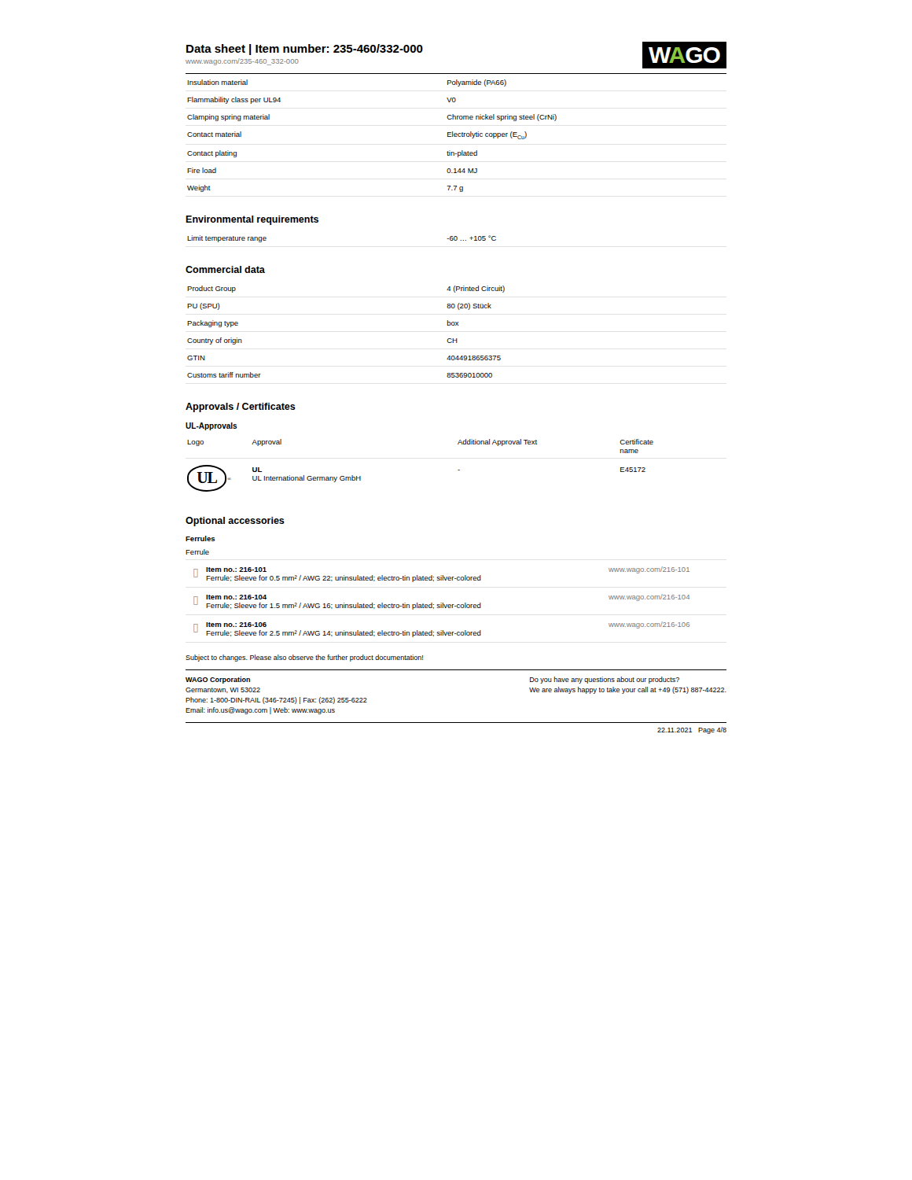Data sheet | Item number: 235-460/332-000
www.wago.com/235-460_332-000
WAGO
| Insulation material | Polyamide (PA66) |
| Flammability class per UL94 | V0 |
| Clamping spring material | Chrome nickel spring steel (CrNi) |
| Contact material | Electrolytic copper (E Cu ) |
| Contact plating | tin-plated |
| Fire load | 0.144 MJ |
| Weight | 7.7 g |
Environmental requirements
| Limit temperature range | -60 … +105 °C |
Commercial data
| Product Group | 4 (Printed Circuit) |
| PU (SPU) | 80 (20) Stück |
| Packaging type | box |
| Country of origin | CH |
| GTIN | 4044918656375 |
| Customs tariff number | 85369010000 |
Approvals / Certificates
UL-Approvals
| Logo | Approval | Additional Approval Text | Certificate name |
| --- | --- | --- | --- |
| UL ® | UL UL International Germany GmbH | - | E45172 |
Optional accessories
Ferrules
Ferrule
▯
Item no.: 216-101
Ferrule; Sleeve for 0.5 mm² / AWG 22; uninsulated; electro-tin plated; silver-colored
www.wago.com/216-101
▯
Item no.: 216-104
Ferrule; Sleeve for 1.5 mm² / AWG 16; uninsulated; electro-tin plated; silver-colored
www.wago.com/216-104
▯
Item no.: 216-106
Ferrule; Sleeve for 2.5 mm² / AWG 14; uninsulated; electro-tin plated; silver-colored
www.wago.com/216-106
Subject to changes. Please also observe the further product documentation!
WAGO Corporation
Germantown, WI 53022
Phone: 1-800-DIN-RAIL (346-7245) | Fax: (262) 255-6222
Email: info.us@wago.com | Web: www.wago.us
Do you have any questions about our products?
We are always happy to take your call at +49 (571) 887-44222.
22.11.2021 Page 4/8